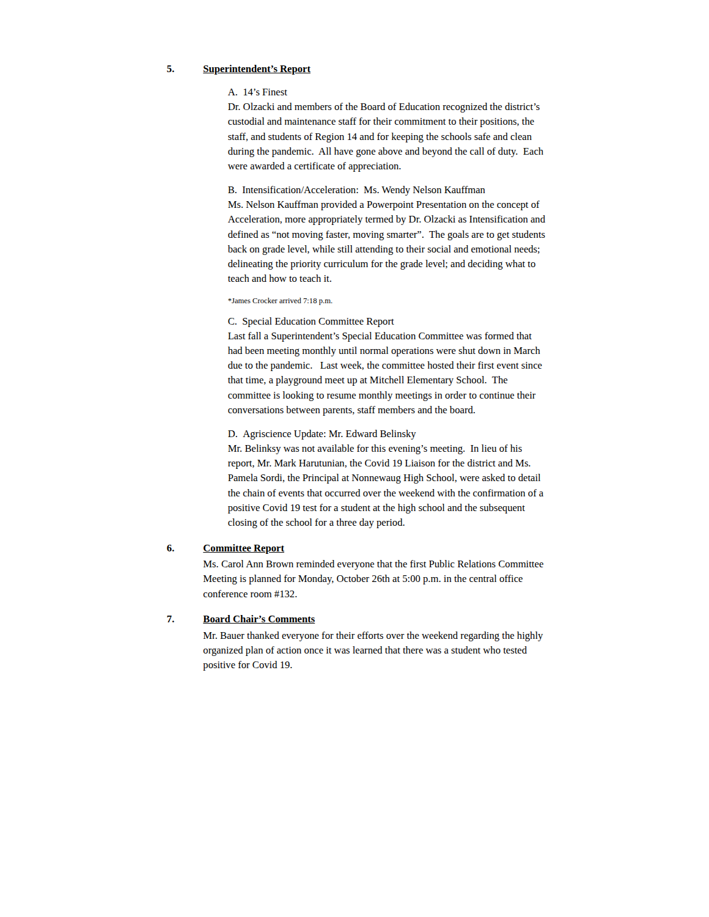5. Superintendent’s Report
A. 14’s Finest
Dr. Olzacki and members of the Board of Education recognized the district’s custodial and maintenance staff for their commitment to their positions, the staff, and students of Region 14 and for keeping the schools safe and clean during the pandemic. All have gone above and beyond the call of duty. Each were awarded a certificate of appreciation.
B. Intensification/Acceleration: Ms. Wendy Nelson Kauffman
Ms. Nelson Kauffman provided a Powerpoint Presentation on the concept of Acceleration, more appropriately termed by Dr. Olzacki as Intensification and defined as “not moving faster, moving smarter”. The goals are to get students back on grade level, while still attending to their social and emotional needs; delineating the priority curriculum for the grade level; and deciding what to teach and how to teach it.
*James Crocker arrived 7:18 p.m.
C. Special Education Committee Report
Last fall a Superintendent’s Special Education Committee was formed that had been meeting monthly until normal operations were shut down in March due to the pandemic. Last week, the committee hosted their first event since that time, a playground meet up at Mitchell Elementary School. The committee is looking to resume monthly meetings in order to continue their conversations between parents, staff members and the board.
D. Agriscience Update: Mr. Edward Belinsky
Mr. Belinksy was not available for this evening’s meeting. In lieu of his report, Mr. Mark Harutunian, the Covid 19 Liaison for the district and Ms. Pamela Sordi, the Principal at Nonnewaug High School, were asked to detail the chain of events that occurred over the weekend with the confirmation of a positive Covid 19 test for a student at the high school and the subsequent closing of the school for a three day period.
6. Committee Report
Ms. Carol Ann Brown reminded everyone that the first Public Relations Committee Meeting is planned for Monday, October 26th at 5:00 p.m. in the central office conference room #132.
7. Board Chair’s Comments
Mr. Bauer thanked everyone for their efforts over the weekend regarding the highly organized plan of action once it was learned that there was a student who tested positive for Covid 19.